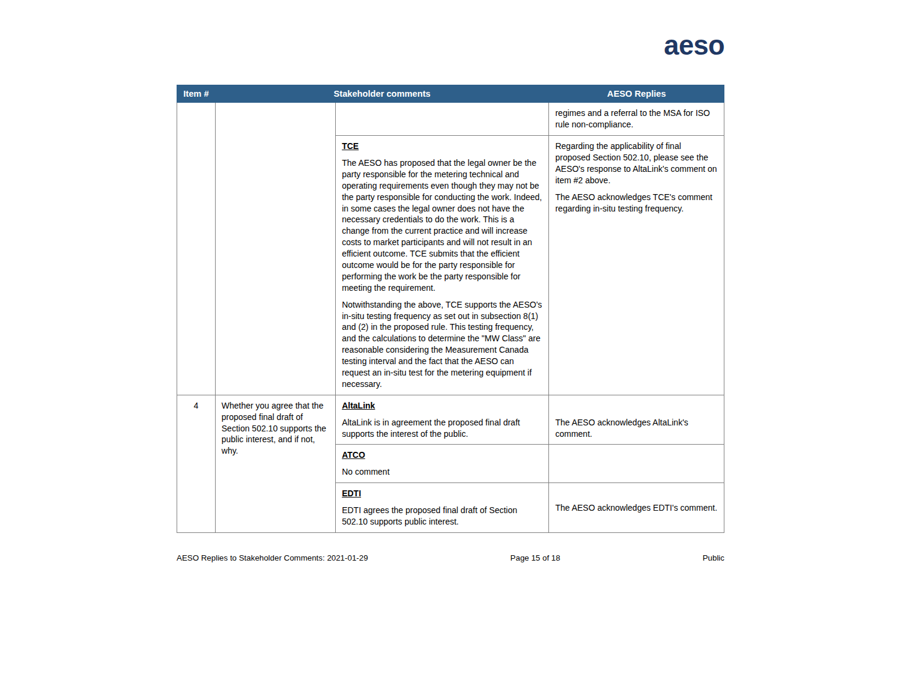aeso
| Item # | Stakeholder comments | AESO Replies |
| --- | --- | --- |
| | | | regimes and a referral to the MSA for ISO rule non-compliance. |
| TCE The AESO has proposed that the legal owner be the party responsible for the metering technical and operating requirements even though they may not be the party responsible for conducting the work. Indeed, in some cases the legal owner does not have the necessary credentials to do the work. This is a change from the current practice and will increase costs to market participants and will not result in an efficient outcome. TCE submits that the efficient outcome would be for the party responsible for performing the work be the party responsible for meeting the requirement. Notwithstanding the above, TCE supports the AESO's in-situ testing frequency as set out in subsection 8(1) and (2) in the proposed rule. This testing frequency, and the calculations to determine the "MW Class" are reasonable considering the Measurement Canada testing interval and the fact that the AESO can request an in-situ test for the metering equipment if necessary. | Regarding the applicability of final proposed Section 502.10, please see the AESO's response to AltaLink's comment on item #2 above. The AESO acknowledges TCE's comment regarding in-situ testing frequency. |
| 4 | Whether you agree that the proposed final draft of Section 502.10 supports the public interest, and if not, why. | AltaLink AltaLink is in agreement the proposed final draft supports the interest of the public. | The AESO acknowledges AltaLink's comment. |
| ATCO No comment | |
| EDTI EDTI agrees the proposed final draft of Section 502.10 supports public interest. | The AESO acknowledges EDTI's comment. |
AESO Replies to Stakeholder Comments: 2021-01-29
Page 15 of 18
Public